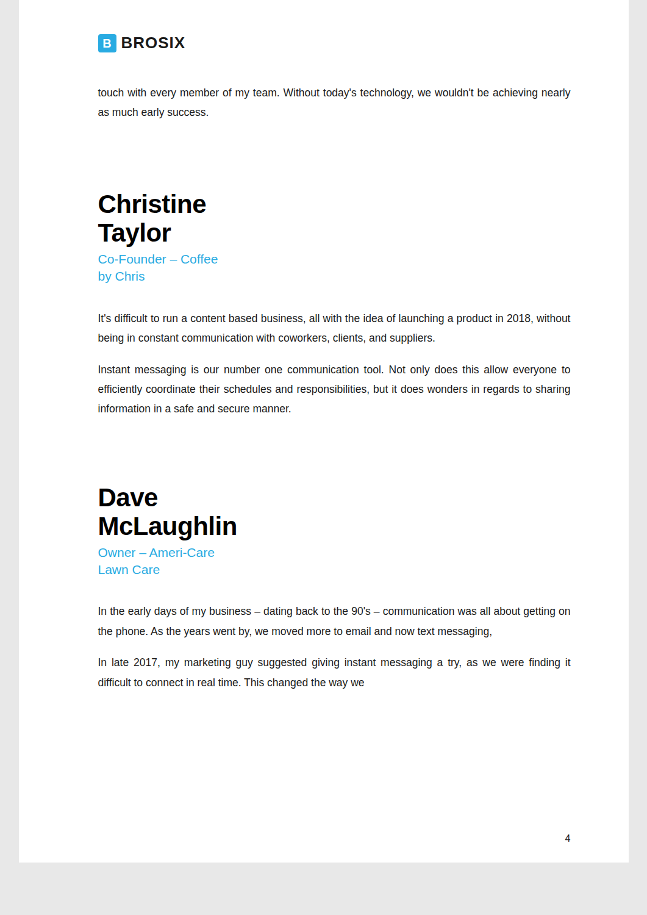B
BROSIX
touch with every member of my team. Without today's technology, we wouldn't be achieving nearly as much early success.
Christine
Taylor
Co-Founder – Coffee
by Chris
It's difficult to run a content based business, all with the idea of launching a product in 2018, without being in constant communication with coworkers, clients, and suppliers.
Instant messaging is our number one communication tool. Not only does this allow everyone to efficiently coordinate their schedules and responsibilities, but it does wonders in regards to sharing information in a safe and secure manner.
Dave
McLaughlin
Owner – Ameri-Care
Lawn Care
In the early days of my business – dating back to the 90's – communication was all about getting on the phone. As the years went by, we moved more to email and now text messaging,
In late 2017, my marketing guy suggested giving instant messaging a try, as we were finding it difficult to connect in real time. This changed the way we
4